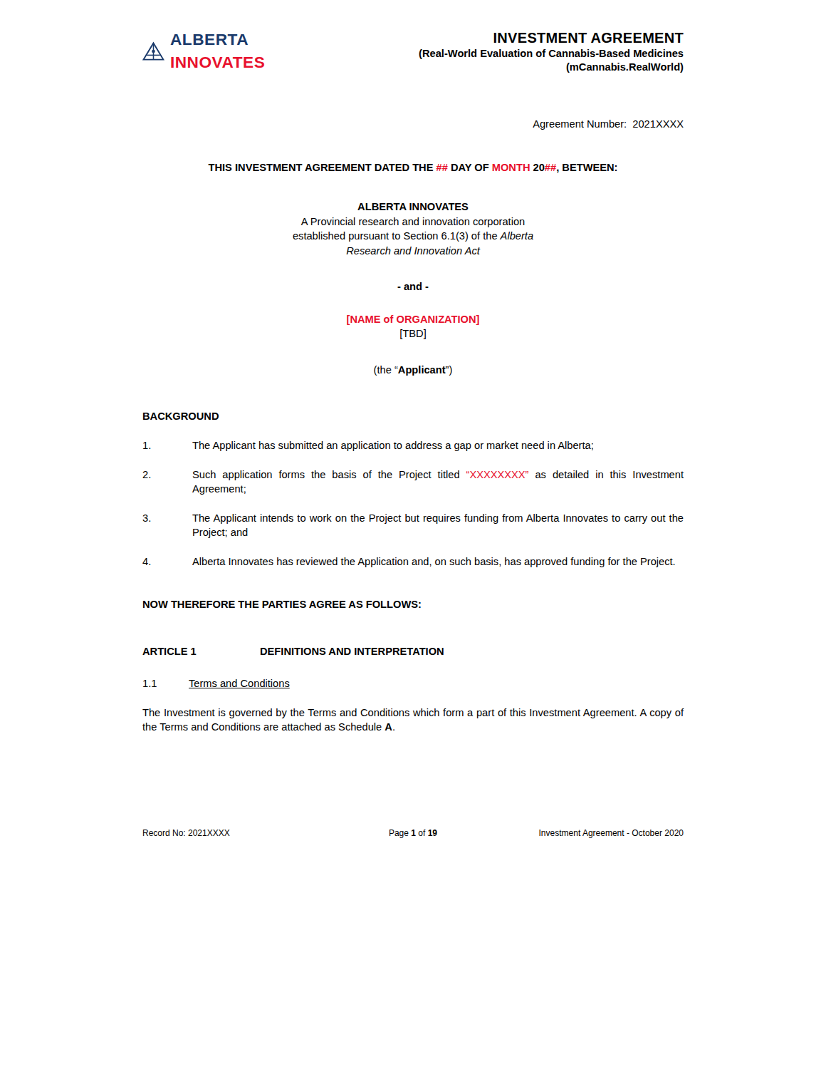ALBERTA INNOVATES
INVESTMENT AGREEMENT
(Real-World Evaluation of Cannabis-Based Medicines (mCannabis.RealWorld)
Agreement Number: 2021XXXX
THIS INVESTMENT AGREEMENT DATED THE ## DAY OF MONTH 20##, BETWEEN:
ALBERTA INNOVATES
A Provincial research and innovation corporation
established pursuant to Section 6.1(3) of the Alberta
Research and Innovation Act
- and -
[NAME of ORGANIZATION]
[TBD]
(the “Applicant”)
BACKGROUND
The Applicant has submitted an application to address a gap or market need in Alberta;
Such application forms the basis of the Project titled “XXXXXXXX” as detailed in this Investment Agreement;
The Applicant intends to work on the Project but requires funding from Alberta Innovates to carry out the Project; and
Alberta Innovates has reviewed the Application and, on such basis, has approved funding for the Project.
NOW THEREFORE THE PARTIES AGREE AS FOLLOWS:
ARTICLE 1 DEFINITIONS AND INTERPRETATION
1.1 Terms and Conditions
The Investment is governed by the Terms and Conditions which form a part of this Investment Agreement. A copy of the Terms and Conditions are attached as Schedule A.
Record No: 2021XXXX
Page 1 of 19
Investment Agreement - October 2020